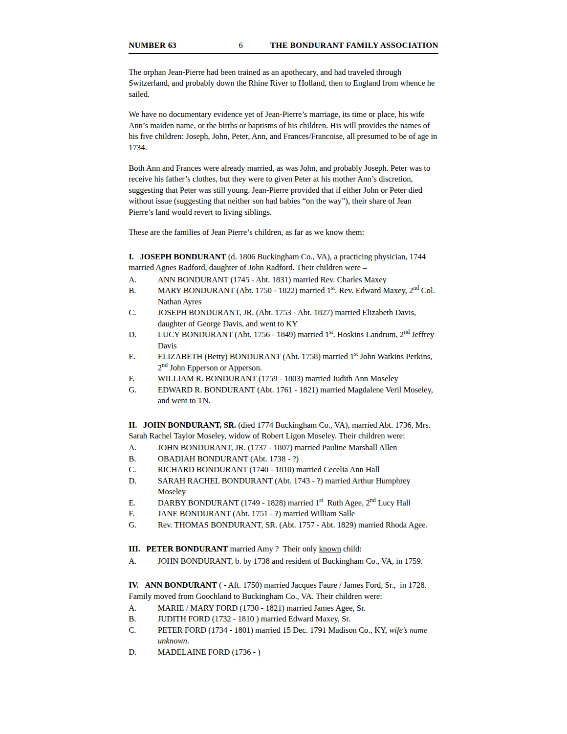Number 63 6 The Bondurant Family Association
The orphan Jean-Pierre had been trained as an apothecary, and had traveled through Switzerland, and probably down the Rhine River to Holland, then to England from whence he sailed.
We have no documentary evidence yet of Jean-Pierre’s marriage, its time or place, his wife Ann’s maiden name, or the births or baptisms of his children. His will provides the names of his five children: Joseph, John, Peter, Ann, and Frances/Francoise, all presumed to be of age in 1734.
Both Ann and Frances were already married, as was John, and probably Joseph. Peter was to receive his father’s clothes, but they were to given Peter at his mother Ann’s discretion, suggesting that Peter was still young. Jean-Pierre provided that if either John or Peter died without issue (suggesting that neither son had babies “on the way”), their share of Jean Pierre’s land would revert to living siblings.
These are the families of Jean Pierre’s children, as far as we know them:
I. JOSEPH BONDURANT (d. 1806 Buckingham Co., VA), a practicing physician, 1744 married Agnes Radford, daughter of John Radford. Their children were –
A. ANN BONDURANT (1745 - Abt. 1831) married Rev. Charles Maxey
B. MARY BONDURANT (Abt. 1750 - 1822) married 1st. Rev. Edward Maxey, 2nd Col. Nathan Ayres
C. JOSEPH BONDURANT, JR. (Abt. 1753 - Abt. 1827) married Elizabeth Davis, daughter of George Davis, and went to KY
D. LUCY BONDURANT (Abt. 1756 - 1849) married 1st. Hoskins Landrum, 2nd Jeffrey Davis
E. ELIZABETH (Betty) BONDURANT (Abt. 1758) married 1st John Watkins Perkins, 2nd John Epperson or Apperson.
F. WILLIAM R. BONDURANT (1759 - 1803) married Judith Ann Moseley
G. EDWARD R. BONDURANT (Abt. 1761 - 1821) married Magdalene Veril Moseley, and went to TN.
II. JOHN BONDURANT, SR. (died 1774 Buckingham Co., VA), married Abt. 1736, Mrs. Sarah Rachel Taylor Moseley, widow of Robert Ligon Moseley. Their children were:
A. JOHN BONDURANT, JR. (1737 - 1807) married Pauline Marshall Allen
B. OBADIAH BONDURANT (Abt. 1738 - ?)
C. RICHARD BONDURANT (1740 - 1810) married Cecelia Ann Hall
D. SARAH RACHEL BONDURANT (Abt. 1743 - ?) married Arthur Humphrey Moseley
E. DARBY BONDURANT (1749 - 1828) married 1st Ruth Agee, 2nd Lucy Hall
F. JANE BONDURANT (Abt. 1751 - ?) married William Salle
G. Rev. THOMAS BONDURANT, SR. (Abt. 1757 - Abt. 1829) married Rhoda Agee.
III. PETER BONDURANT married Amy ? Their only known child:
A. JOHN BONDURANT, b. by 1738 and resident of Buckingham Co., VA, in 1759.
IV. ANN BONDURANT ( - Aft. 1750) married Jacques Faure / James Ford, Sr., in 1728. Family moved from Goochland to Buckingham Co., VA. Their children were:
A. MARIE / MARY FORD (1730 - 1821) married James Agee, Sr.
B. JUDITH FORD (1732 - 1810 ) married Edward Maxey, Sr.
C. PETER FORD (1734 - 1801) married 15 Dec. 1791 Madison Co., KY, wife’s name unknown.
D. MADELAINE FORD (1736 - )